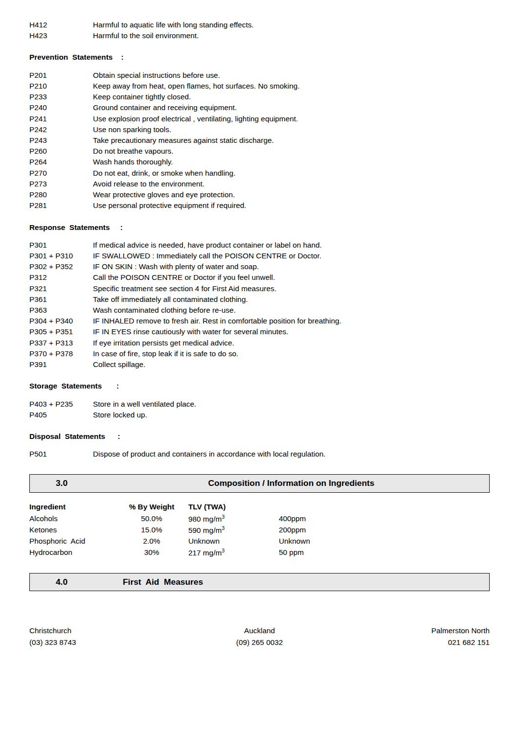H412
Harmful to aquatic life with long standing effects.
H423
Harmful to the soil environment.
Prevention Statements :
P201
Obtain special instructions before use.
P210
Keep away from heat, open flames, hot surfaces. No smoking.
P233
Keep container tightly closed.
P240
Ground container and receiving equipment.
P241
Use explosion proof electrical , ventilating, lighting equipment.
P242
Use non sparking tools.
P243
Take precautionary measures against static discharge.
P260
Do not breathe vapours.
P264
Wash hands thoroughly.
P270
Do not eat, drink, or smoke when handling.
P273
Avoid release to the environment.
P280
Wear protective gloves and eye protection.
P281
Use personal protective equipment if required.
Response Statements :
P301
If medical advice is needed, have product container or label on hand.
P301 + P310
IF SWALLOWED : Immediately call the POISON CENTRE or Doctor.
P302 + P352
IF ON SKIN : Wash with plenty of water and soap.
P312
Call the POISON CENTRE or Doctor if you feel unwell.
P321
Specific treatment see section 4 for First Aid measures.
P361
Take off immediately all contaminated clothing.
P363
Wash contaminated clothing before re-use.
P304 + P340
IF INHALED remove to fresh air. Rest in comfortable position for breathing.
P305 + P351
IF IN EYES rinse cautiously with water for several minutes.
P337 + P313
If eye irritation persists get medical advice.
P370 + P378
In case of fire, stop leak if it is safe to do so.
P391
Collect spillage.
Storage Statements :
P403 + P235
Store in a well ventilated place.
P405
Store locked up.
Disposal Statements :
P501
Dispose of product and containers in accordance with local regulation.
3.0
Composition / Information on Ingredients
| Ingredient | % By Weight | TLV (TWA) | |
| --- | --- | --- | --- |
| Alcohols | 50.0% | 980 mg/m 3 | 400ppm |
| Ketones | 15.0% | 590 mg/m 3 | 200ppm |
| Phosphoric Acid | 2.0% | Unknown | Unknown |
| Hydrocarbon | 30% | 217 mg/m 3 | 50 ppm |
4.0
First Aid Measures
Christchurch
(03) 323 8743
Auckland
(09) 265 0032
Palmerston North
021 682 151